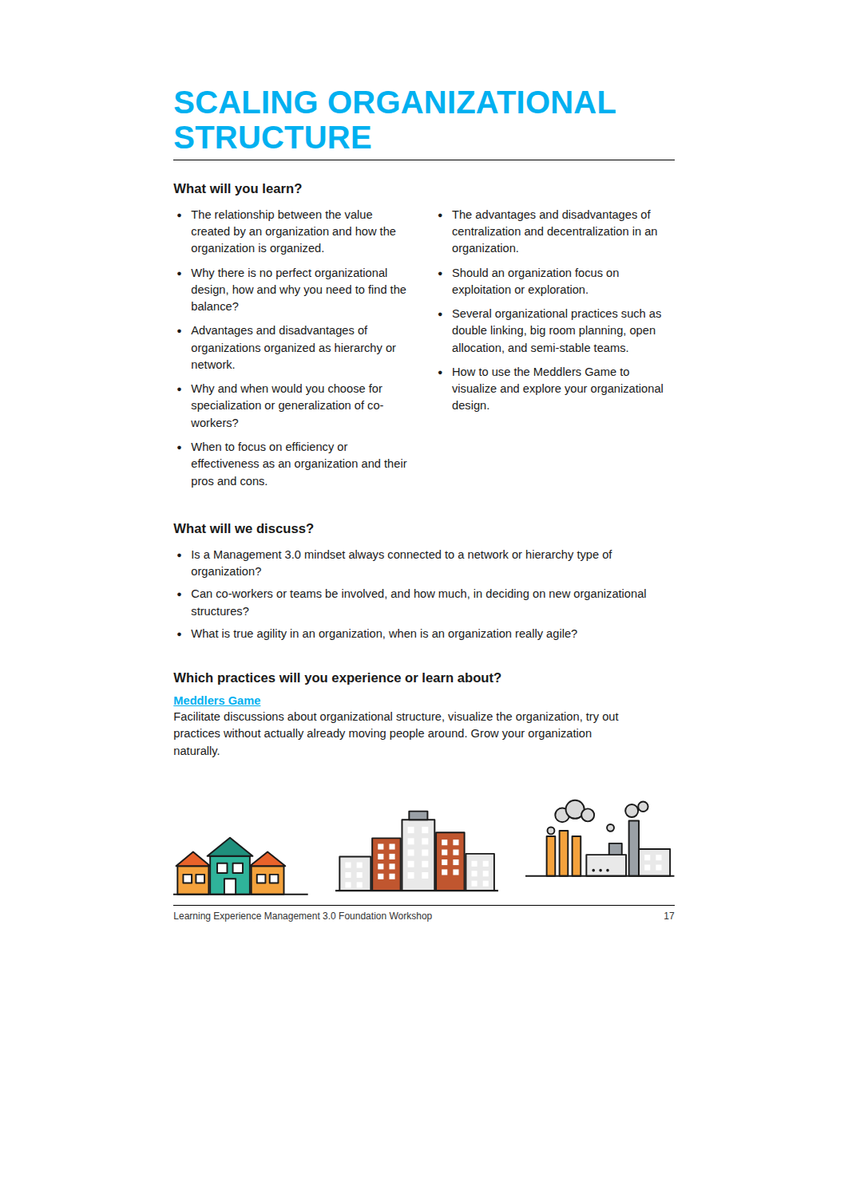SCALING ORGANIZATIONAL STRUCTURE
What will you learn?
The relationship between the value created by an organization and how the organization is organized.
Why there is no perfect organizational design, how and why you need to find the balance?
Advantages and disadvantages of organizations organized as hierarchy or network.
Why and when would you choose for specialization or generalization of co-workers?
When to focus on efficiency or effectiveness as an organization and their pros and cons.
The advantages and disadvantages of centralization and decentralization in an organization.
Should an organization focus on exploitation or exploration.
Several organizational practices such as double linking, big room planning, open allocation, and semi-stable teams.
How to use the Meddlers Game to visualize and explore your organizational design.
What will we discuss?
Is a Management 3.0 mindset always connected to a network or hierarchy type of organization?
Can co-workers or teams be involved, and how much, in deciding on new organizational structures?
What is true agility in an organization, when is an organization really agile?
Which practices will you experience or learn about?
Meddlers Game
Facilitate discussions about organizational structure, visualize the organization, try out practices without actually already moving people around. Grow your organization naturally.
Learning Experience Management 3.0 Foundation Workshop 17